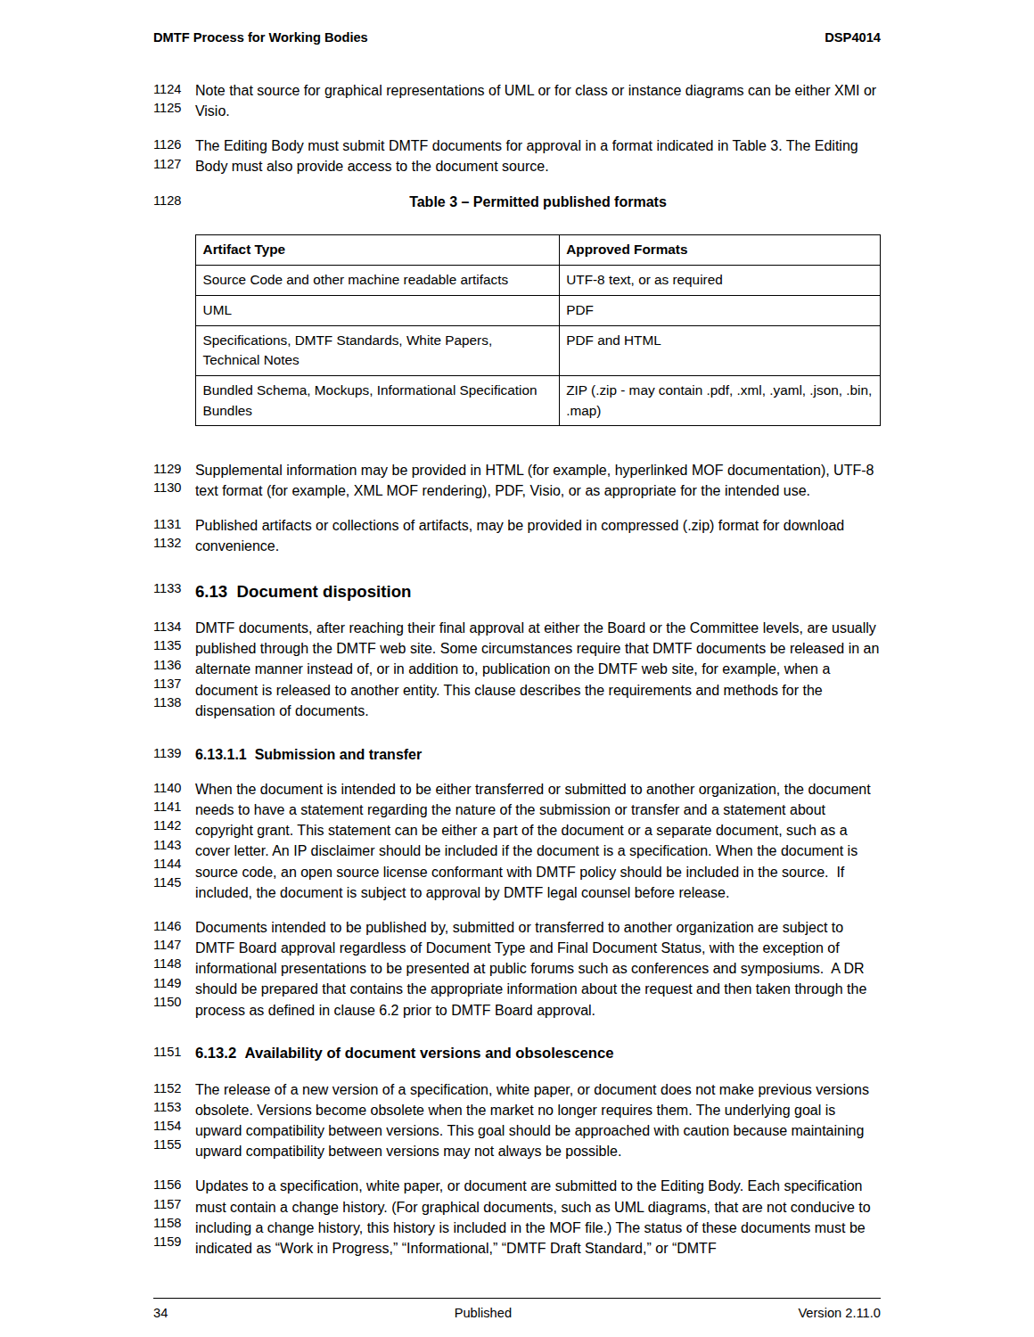DMTF Process for Working Bodies DSP4014
1124 1125
Note that source for graphical representations of UML or for class or instance diagrams can be either XMI or Visio.
1126 1127
The Editing Body must submit DMTF documents for approval in a format indicated in Table 3. The Editing Body must also provide access to the document source.
1128
Table 3 – Permitted published formats
| Artifact Type | Approved Formats |
| --- | --- |
| Source Code and other machine readable artifacts | UTF-8 text, or as required |
| UML | PDF |
| Specifications, DMTF Standards, White Papers, Technical Notes | PDF and HTML |
| Bundled Schema, Mockups, Informational Specification Bundles | ZIP (.zip - may contain .pdf, .xml, .yaml, .json, .bin, .map) |
1129 1130
Supplemental information may be provided in HTML (for example, hyperlinked MOF documentation), UTF-8 text format (for example, XML MOF rendering), PDF, Visio, or as appropriate for the intended use.
1131 1132
Published artifacts or collections of artifacts, may be provided in compressed (.zip) format for download convenience.
1133
6.13 Document disposition
1134 1135 1136 1137 1138
DMTF documents, after reaching their final approval at either the Board or the Committee levels, are usually published through the DMTF web site. Some circumstances require that DMTF documents be released in an alternate manner instead of, or in addition to, publication on the DMTF web site, for example, when a document is released to another entity. This clause describes the requirements and methods for the dispensation of documents.
1139
6.13.1.1 Submission and transfer
1140 1141 1142 1143 1144 1145
When the document is intended to be either transferred or submitted to another organization, the document needs to have a statement regarding the nature of the submission or transfer and a statement about copyright grant. This statement can be either a part of the document or a separate document, such as a cover letter. An IP disclaimer should be included if the document is a specification. When the document is source code, an open source license conformant with DMTF policy should be included in the source. If included, the document is subject to approval by DMTF legal counsel before release.
1146 1147 1148 1149 1150
Documents intended to be published by, submitted or transferred to another organization are subject to DMTF Board approval regardless of Document Type and Final Document Status, with the exception of informational presentations to be presented at public forums such as conferences and symposiums. A DR should be prepared that contains the appropriate information about the request and then taken through the process as defined in clause 6.2 prior to DMTF Board approval.
1151
6.13.2 Availability of document versions and obsolescence
1152 1153 1154 1155
The release of a new version of a specification, white paper, or document does not make previous versions obsolete. Versions become obsolete when the market no longer requires them. The underlying goal is upward compatibility between versions. This goal should be approached with caution because maintaining upward compatibility between versions may not always be possible.
1156 1157 1158 1159
Updates to a specification, white paper, or document are submitted to the Editing Body. Each specification must contain a change history. (For graphical documents, such as UML diagrams, that are not conducive to including a change history, this history is included in the MOF file.) The status of these documents must be indicated as “Work in Progress,” “Informational,” “DMTF Draft Standard,” or “DMTF
34 Published Version 2.11.0